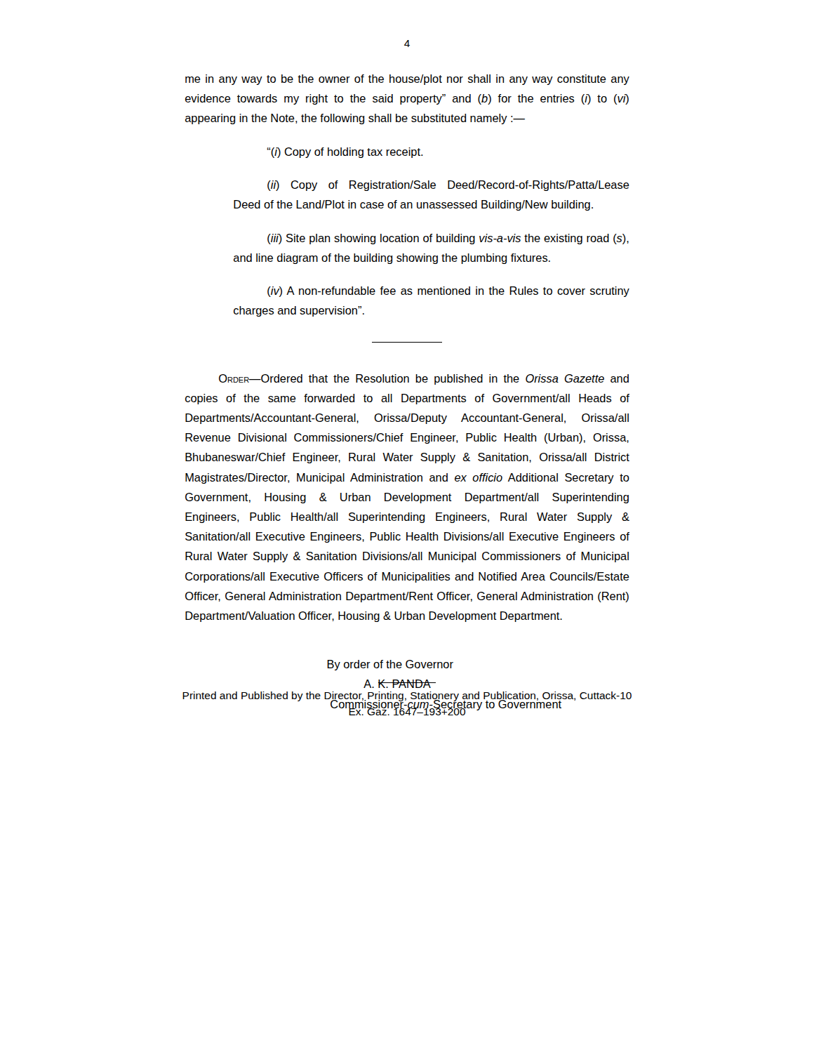4
me in any way to be the owner of the house/plot nor shall in any way constitute any evidence towards my right to the said property” and (b) for the entries (i) to (vi) appearing in the Note, the following shall be substituted namely :—
“(i) Copy of holding tax receipt.
(ii) Copy of Registration/Sale Deed/Record-of-Rights/Patta/Lease Deed of the Land/Plot in case of an unassessed Building/New building.
(iii) Site plan showing location of building vis-a-vis the existing road (s), and line diagram of the building showing the plumbing fixtures.
(iv) A non-refundable fee as mentioned in the Rules to cover scrutiny charges and supervision”.
Order—Ordered that the Resolution be published in the Orissa Gazette and copies of the same forwarded to all Departments of Government/all Heads of Departments/Accountant-General, Orissa/Deputy Accountant-General, Orissa/all Revenue Divisional Commissioners/Chief Engineer, Public Health (Urban), Orissa, Bhubaneswar/Chief Engineer, Rural Water Supply & Sanitation, Orissa/all District Magistrates/Director, Municipal Administration and ex officio Additional Secretary to Government, Housing & Urban Development Department/all Superintending Engineers, Public Health/all Superintending Engineers, Rural Water Supply & Sanitation/all Executive Engineers, Public Health Divisions/all Executive Engineers of Rural Water Supply & Sanitation Divisions/all Municipal Commissioners of Municipal Corporations/all Executive Officers of Municipalities and Notified Area Councils/Estate Officer, General Administration Department/Rent Officer, General Administration (Rent) Department/Valuation Officer, Housing & Urban Development Department.
By order of the Governor A. K. PANDA Commissioner-cum-Secretary to Government
Printed and Published by the Director, Printing, Stationery and Publication, Orissa, Cuttack-10
Ex. Gaz. 1647–193+200